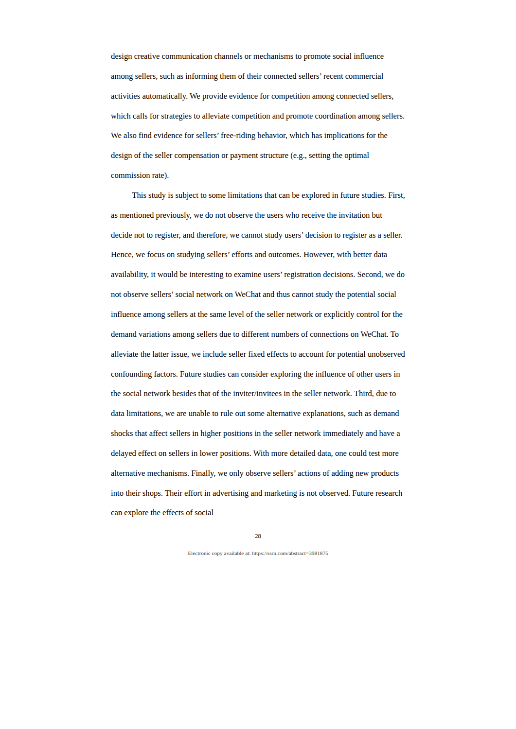design creative communication channels or mechanisms to promote social influence among sellers, such as informing them of their connected sellers’ recent commercial activities automatically. We provide evidence for competition among connected sellers, which calls for strategies to alleviate competition and promote coordination among sellers. We also find evidence for sellers’ free-riding behavior, which has implications for the design of the seller compensation or payment structure (e.g., setting the optimal commission rate).
This study is subject to some limitations that can be explored in future studies. First, as mentioned previously, we do not observe the users who receive the invitation but decide not to register, and therefore, we cannot study users’ decision to register as a seller. Hence, we focus on studying sellers’ efforts and outcomes. However, with better data availability, it would be interesting to examine users’ registration decisions. Second, we do not observe sellers’ social network on WeChat and thus cannot study the potential social influence among sellers at the same level of the seller network or explicitly control for the demand variations among sellers due to different numbers of connections on WeChat. To alleviate the latter issue, we include seller fixed effects to account for potential unobserved confounding factors. Future studies can consider exploring the influence of other users in the social network besides that of the inviter/invitees in the seller network. Third, due to data limitations, we are unable to rule out some alternative explanations, such as demand shocks that affect sellers in higher positions in the seller network immediately and have a delayed effect on sellers in lower positions. With more detailed data, one could test more alternative mechanisms. Finally, we only observe sellers’ actions of adding new products into their shops. Their effort in advertising and marketing is not observed. Future research can explore the effects of social
28
Electronic copy available at: https://ssrn.com/abstract=3981875